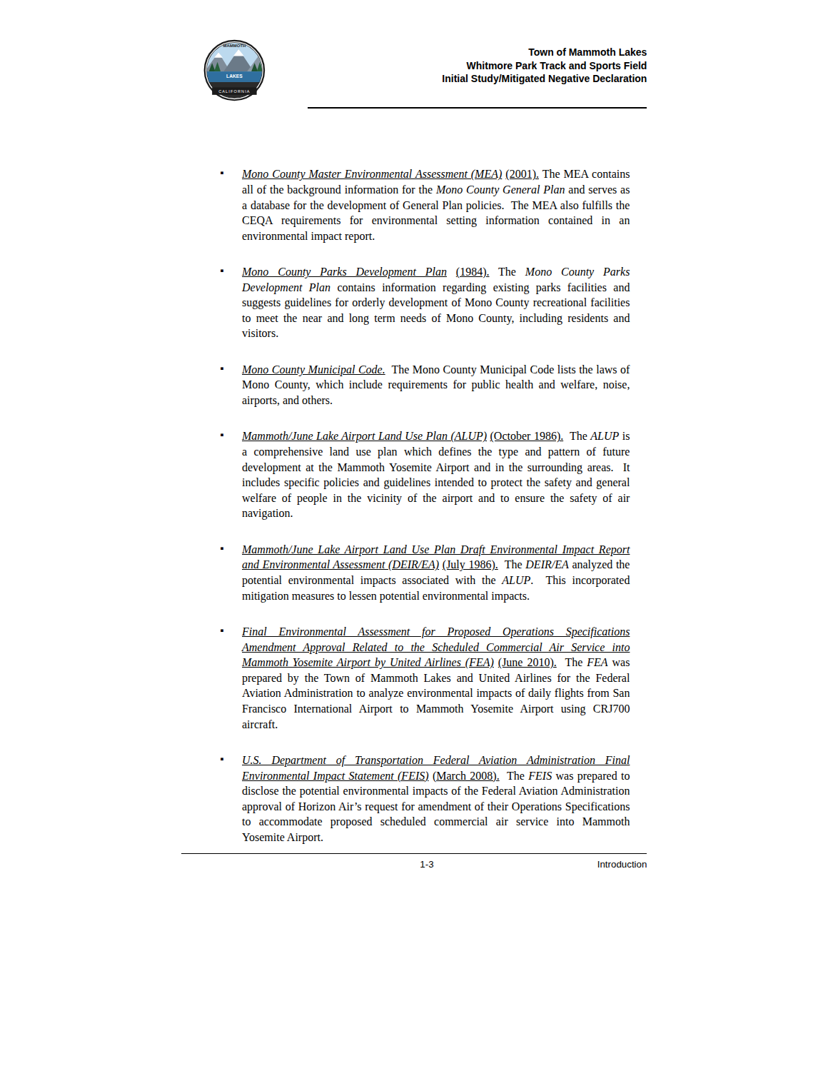MAMMOTH CALIFORNIA LAKES
Town of Mammoth Lakes
Whitmore Park Track and Sports Field
Initial Study/Mitigated Negative Declaration
Mono County Master Environmental Assessment (MEA) (2001). The MEA contains all of the background information for the Mono County General Plan and serves as a database for the development of General Plan policies. The MEA also fulfills the CEQA requirements for environmental setting information contained in an environmental impact report.
Mono County Parks Development Plan (1984). The Mono County Parks Development Plan contains information regarding existing parks facilities and suggests guidelines for orderly development of Mono County recreational facilities to meet the near and long term needs of Mono County, including residents and visitors.
Mono County Municipal Code. The Mono County Municipal Code lists the laws of Mono County, which include requirements for public health and welfare, noise, airports, and others.
Mammoth/June Lake Airport Land Use Plan (ALUP) (October 1986). The ALUP is a comprehensive land use plan which defines the type and pattern of future development at the Mammoth Yosemite Airport and in the surrounding areas. It includes specific policies and guidelines intended to protect the safety and general welfare of people in the vicinity of the airport and to ensure the safety of air navigation.
Mammoth/June Lake Airport Land Use Plan Draft Environmental Impact Report and Environmental Assessment (DEIR/EA) (July 1986). The DEIR/EA analyzed the potential environmental impacts associated with the ALUP. This incorporated mitigation measures to lessen potential environmental impacts.
Final Environmental Assessment for Proposed Operations Specifications Amendment Approval Related to the Scheduled Commercial Air Service into Mammoth Yosemite Airport by United Airlines (FEA) (June 2010). The FEA was prepared by the Town of Mammoth Lakes and United Airlines for the Federal Aviation Administration to analyze environmental impacts of daily flights from San Francisco International Airport to Mammoth Yosemite Airport using CRJ700 aircraft.
U.S. Department of Transportation Federal Aviation Administration Final Environmental Impact Statement (FEIS) (March 2008). The FEIS was prepared to disclose the potential environmental impacts of the Federal Aviation Administration approval of Horizon Air’s request for amendment of their Operations Specifications to accommodate proposed scheduled commercial air service into Mammoth Yosemite Airport.
1-3
Introduction